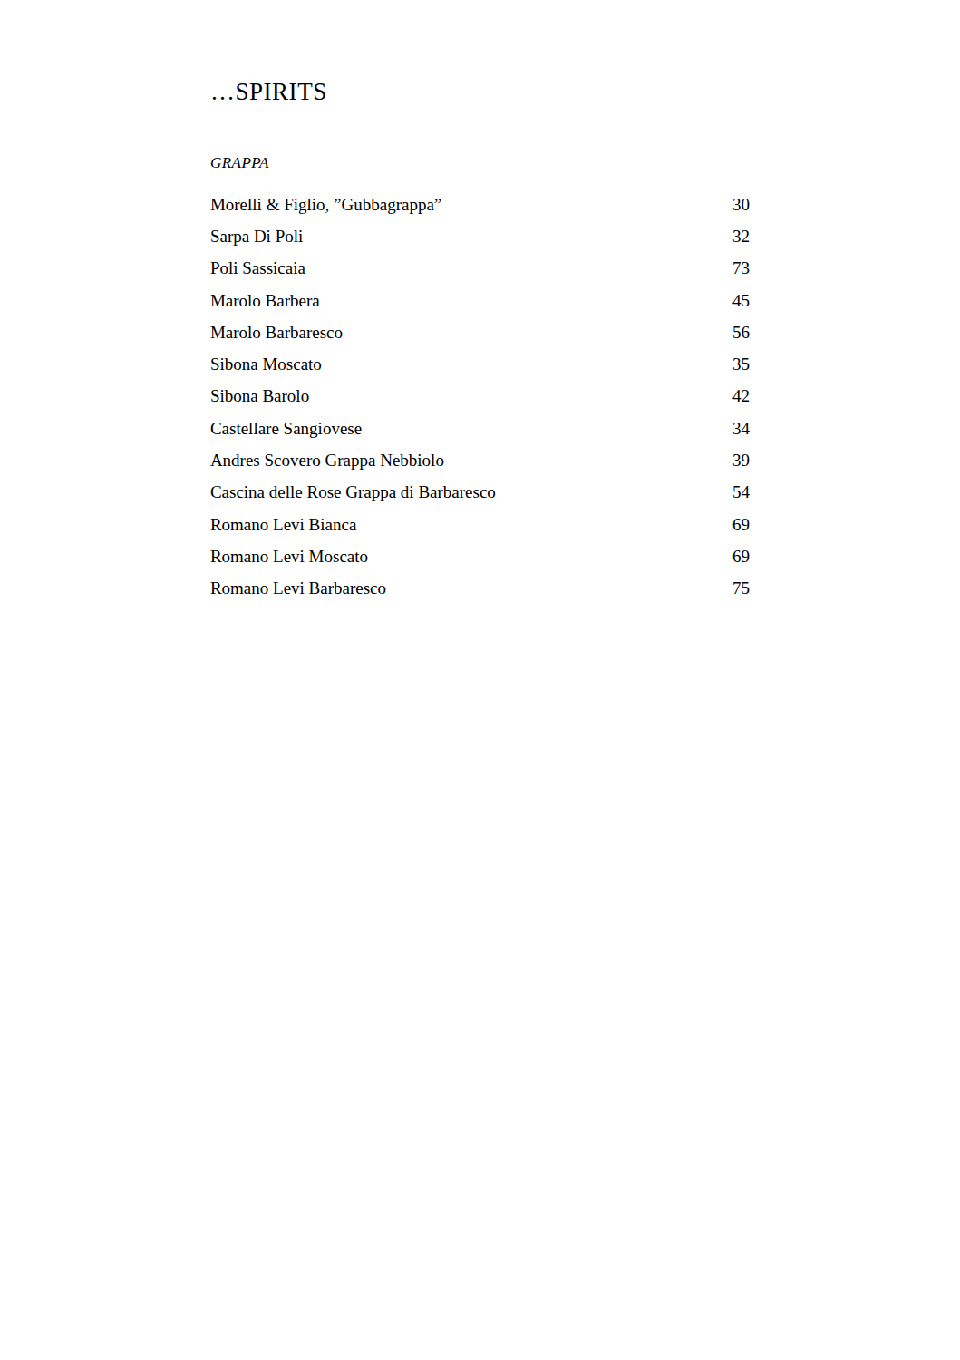…SPIRITS
GRAPPA
Morelli & Figlio, ”Gubbagrappa” 30
Sarpa Di Poli 32
Poli Sassicaia 73
Marolo Barbera 45
Marolo Barbaresco 56
Sibona Moscato 35
Sibona Barolo 42
Castellare Sangiovese 34
Andres Scovero Grappa Nebbiolo 39
Cascina delle Rose Grappa di Barbaresco 54
Romano Levi Bianca 69
Romano Levi Moscato 69
Romano Levi Barbaresco 75